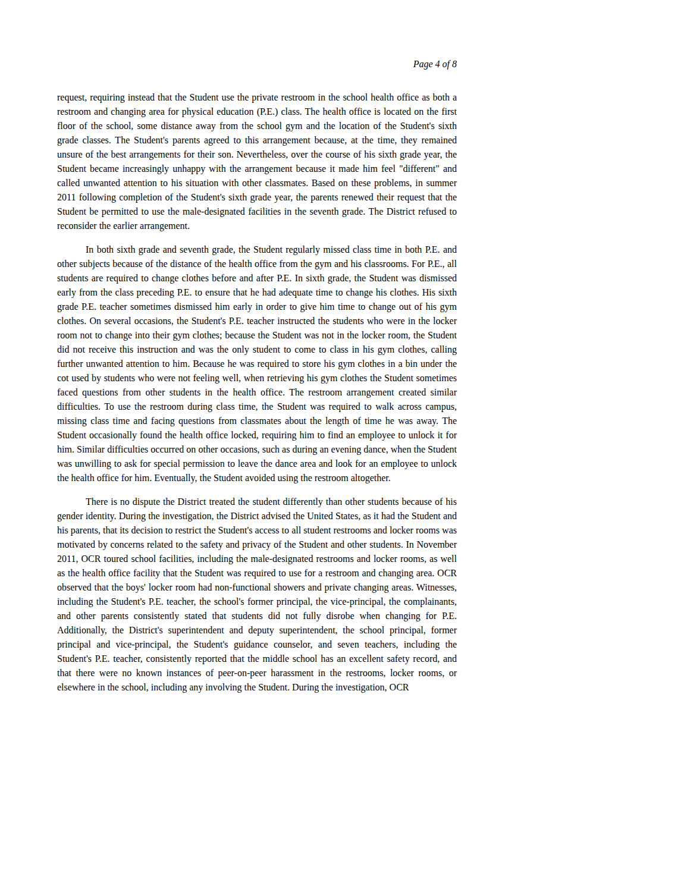Page 4 of 8
request, requiring instead that the Student use the private restroom in the school health office as both a restroom and changing area for physical education (P.E.) class. The health office is located on the first floor of the school, some distance away from the school gym and the location of the Student's sixth grade classes. The Student's parents agreed to this arrangement because, at the time, they remained unsure of the best arrangements for their son. Nevertheless, over the course of his sixth grade year, the Student became increasingly unhappy with the arrangement because it made him feel "different" and called unwanted attention to his situation with other classmates. Based on these problems, in summer 2011 following completion of the Student's sixth grade year, the parents renewed their request that the Student be permitted to use the male-designated facilities in the seventh grade. The District refused to reconsider the earlier arrangement.
In both sixth grade and seventh grade, the Student regularly missed class time in both P.E. and other subjects because of the distance of the health office from the gym and his classrooms. For P.E., all students are required to change clothes before and after P.E. In sixth grade, the Student was dismissed early from the class preceding P.E. to ensure that he had adequate time to change his clothes. His sixth grade P.E. teacher sometimes dismissed him early in order to give him time to change out of his gym clothes. On several occasions, the Student's P.E. teacher instructed the students who were in the locker room not to change into their gym clothes; because the Student was not in the locker room, the Student did not receive this instruction and was the only student to come to class in his gym clothes, calling further unwanted attention to him. Because he was required to store his gym clothes in a bin under the cot used by students who were not feeling well, when retrieving his gym clothes the Student sometimes faced questions from other students in the health office. The restroom arrangement created similar difficulties. To use the restroom during class time, the Student was required to walk across campus, missing class time and facing questions from classmates about the length of time he was away. The Student occasionally found the health office locked, requiring him to find an employee to unlock it for him. Similar difficulties occurred on other occasions, such as during an evening dance, when the Student was unwilling to ask for special permission to leave the dance area and look for an employee to unlock the health office for him. Eventually, the Student avoided using the restroom altogether.
There is no dispute the District treated the student differently than other students because of his gender identity. During the investigation, the District advised the United States, as it had the Student and his parents, that its decision to restrict the Student's access to all student restrooms and locker rooms was motivated by concerns related to the safety and privacy of the Student and other students. In November 2011, OCR toured school facilities, including the male-designated restrooms and locker rooms, as well as the health office facility that the Student was required to use for a restroom and changing area. OCR observed that the boys' locker room had non-functional showers and private changing areas. Witnesses, including the Student's P.E. teacher, the school's former principal, the vice-principal, the complainants, and other parents consistently stated that students did not fully disrobe when changing for P.E. Additionally, the District's superintendent and deputy superintendent, the school principal, former principal and vice-principal, the Student's guidance counselor, and seven teachers, including the Student's P.E. teacher, consistently reported that the middle school has an excellent safety record, and that there were no known instances of peer-on-peer harassment in the restrooms, locker rooms, or elsewhere in the school, including any involving the Student. During the investigation, OCR